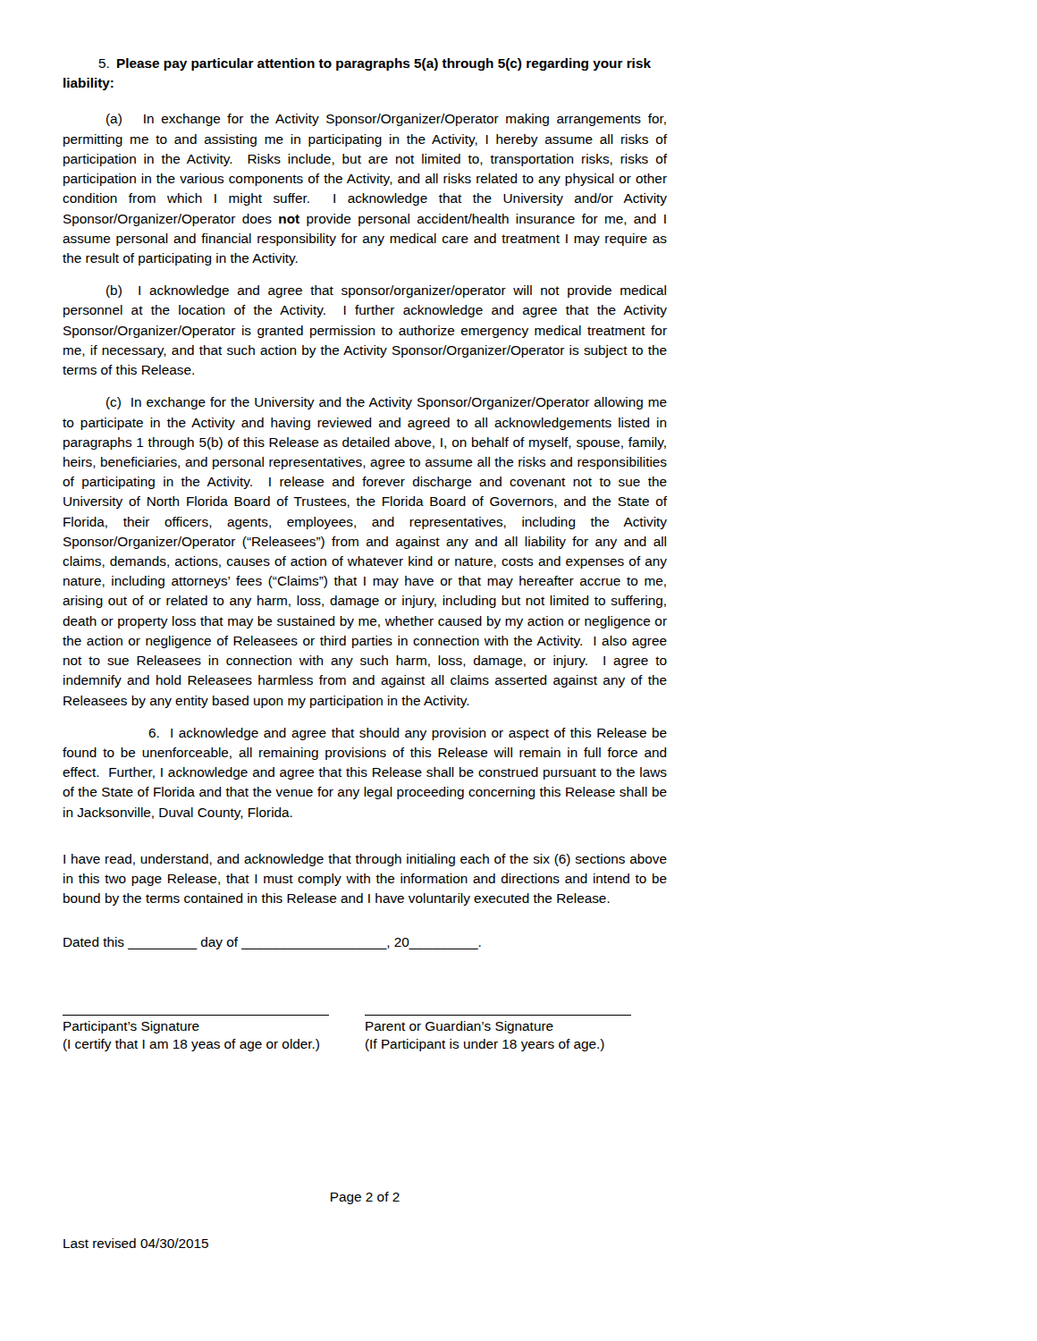5. Please pay particular attention to paragraphs 5(a) through 5(c) regarding your risk liability:
(a) In exchange for the Activity Sponsor/Organizer/Operator making arrangements for, permitting me to and assisting me in participating in the Activity, I hereby assume all risks of participation in the Activity. Risks include, but are not limited to, transportation risks, risks of participation in the various components of the Activity, and all risks related to any physical or other condition from which I might suffer. I acknowledge that the University and/or Activity Sponsor/Organizer/Operator does not provide personal accident/health insurance for me, and I assume personal and financial responsibility for any medical care and treatment I may require as the result of participating in the Activity.
(b) I acknowledge and agree that sponsor/organizer/operator will not provide medical personnel at the location of the Activity. I further acknowledge and agree that the Activity Sponsor/Organizer/Operator is granted permission to authorize emergency medical treatment for me, if necessary, and that such action by the Activity Sponsor/Organizer/Operator is subject to the terms of this Release.
(c) In exchange for the University and the Activity Sponsor/Organizer/Operator allowing me to participate in the Activity and having reviewed and agreed to all acknowledgements listed in paragraphs 1 through 5(b) of this Release as detailed above, I, on behalf of myself, spouse, family, heirs, beneficiaries, and personal representatives, agree to assume all the risks and responsibilities of participating in the Activity. I release and forever discharge and covenant not to sue the University of North Florida Board of Trustees, the Florida Board of Governors, and the State of Florida, their officers, agents, employees, and representatives, including the Activity Sponsor/Organizer/Operator (“Releasees”) from and against any and all liability for any and all claims, demands, actions, causes of action of whatever kind or nature, costs and expenses of any nature, including attorneys’ fees (“Claims”) that I may have or that may hereafter accrue to me, arising out of or related to any harm, loss, damage or injury, including but not limited to suffering, death or property loss that may be sustained by me, whether caused by my action or negligence or the action or negligence of Releasees or third parties in connection with the Activity. I also agree not to sue Releasees in connection with any such harm, loss, damage, or injury. I agree to indemnify and hold Releasees harmless from and against all claims asserted against any of the Releasees by any entity based upon my participation in the Activity.
6. I acknowledge and agree that should any provision or aspect of this Release be found to be unenforceable, all remaining provisions of this Release will remain in full force and effect. Further, I acknowledge and agree that this Release shall be construed pursuant to the laws of the State of Florida and that the venue for any legal proceeding concerning this Release shall be in Jacksonville, Duval County, Florida.
I have read, understand, and acknowledge that through initialing each of the six (6) sections above in this two page Release, that I must comply with the information and directions and intend to be bound by the terms contained in this Release and I have voluntarily executed the Release.
Dated this _________ day of ___________________, 20_________.
| Participant’s Signature (I certify that I am 18 yeas of age or older.) | Parent or Guardian’s Signature (If Participant is under 18 years of age.) |
Page 2 of 2
Last revised 04/30/2015